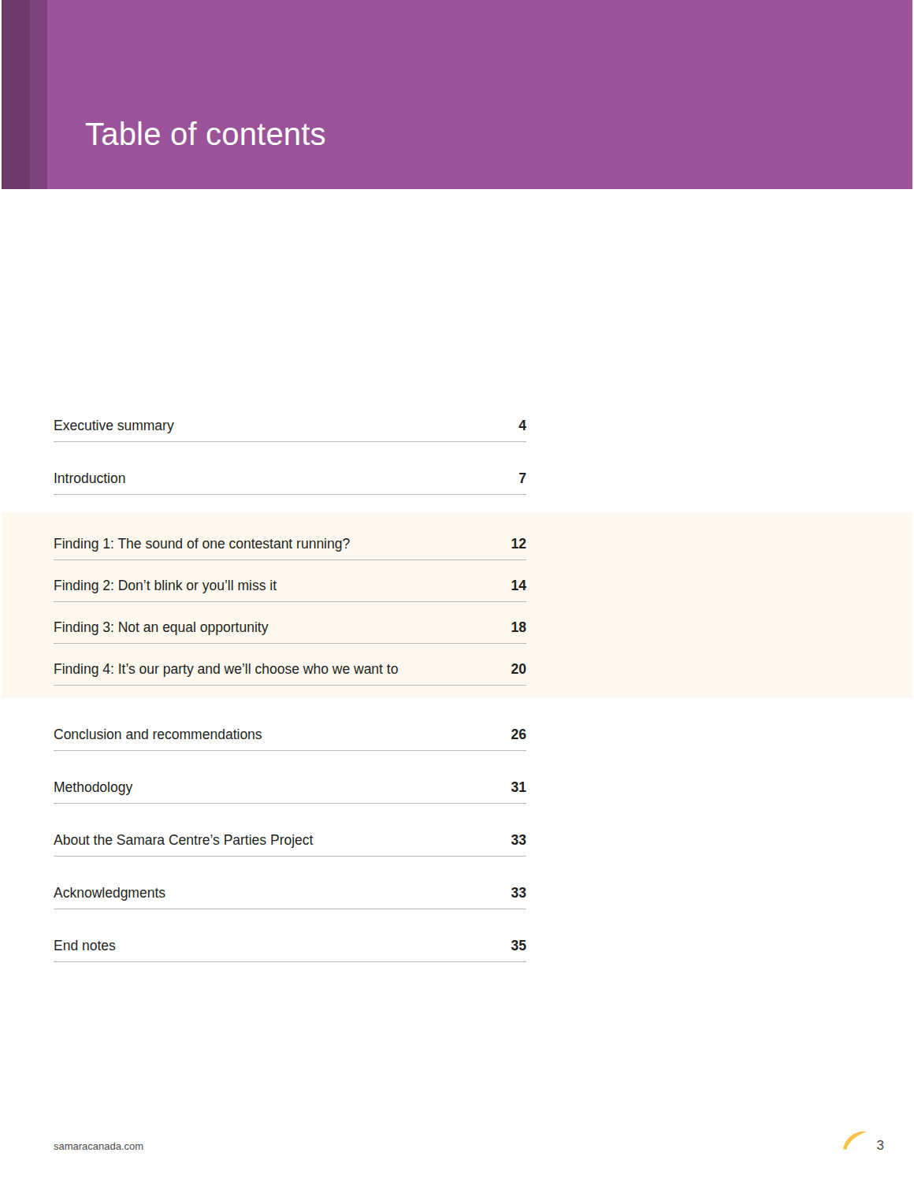Table of contents
Executive summary 4
Introduction 7
Finding 1: The sound of one contestant running?12
Finding 2: Don’t blink or you’ll miss it 14
Finding 3: Not an equal opportunity 18
Finding 4: It’s our party and we’ll choose who we want to 20
Conclusion and recommendations 26
Methodology 31
About the Samara Centre’s Parties Project 33
Acknowledgments 33
End notes 35
samaracanada.com 3